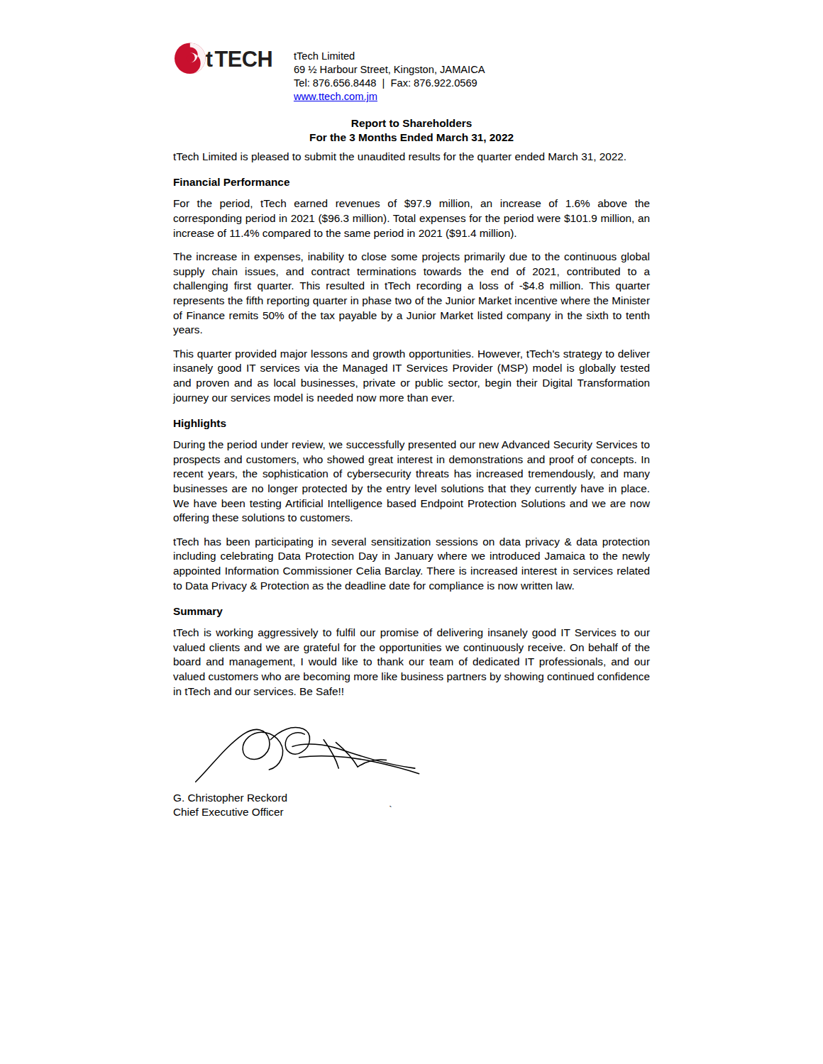t TECH
tTech Limited
69 ½ Harbour Street, Kingston, JAMAICA
Tel: 876.656.8448 | Fax: 876.922.0569
www.ttech.com.jm
Report to Shareholders For the 3 Months Ended March 31, 2022
tTech Limited is pleased to submit the unaudited results for the quarter ended March 31, 2022.
Financial Performance
For the period, tTech earned revenues of $97.9 million, an increase of 1.6% above the corresponding period in 2021 ($96.3 million). Total expenses for the period were $101.9 million, an increase of 11.4% compared to the same period in 2021 ($91.4 million).
The increase in expenses, inability to close some projects primarily due to the continuous global supply chain issues, and contract terminations towards the end of 2021, contributed to a challenging first quarter. This resulted in tTech recording a loss of -$4.8 million. This quarter represents the fifth reporting quarter in phase two of the Junior Market incentive where the Minister of Finance remits 50% of the tax payable by a Junior Market listed company in the sixth to tenth years.
This quarter provided major lessons and growth opportunities. However, tTech's strategy to deliver insanely good IT services via the Managed IT Services Provider (MSP) model is globally tested and proven and as local businesses, private or public sector, begin their Digital Transformation journey our services model is needed now more than ever.
Highlights
During the period under review, we successfully presented our new Advanced Security Services to prospects and customers, who showed great interest in demonstrations and proof of concepts. In recent years, the sophistication of cybersecurity threats has increased tremendously, and many businesses are no longer protected by the entry level solutions that they currently have in place. We have been testing Artificial Intelligence based Endpoint Protection Solutions and we are now offering these solutions to customers.
tTech has been participating in several sensitization sessions on data privacy & data protection including celebrating Data Protection Day in January where we introduced Jamaica to the newly appointed Information Commissioner Celia Barclay. There is increased interest in services related to Data Privacy & Protection as the deadline date for compliance is now written law.
Summary
tTech is working aggressively to fulfil our promise of delivering insanely good IT Services to our valued clients and we are grateful for the opportunities we continuously receive. On behalf of the board and management, I would like to thank our team of dedicated IT professionals, and our valued customers who are becoming more like business partners by showing continued confidence in tTech and our services. Be Safe!!
G. Christopher Reckord
Chief Executive Officer`